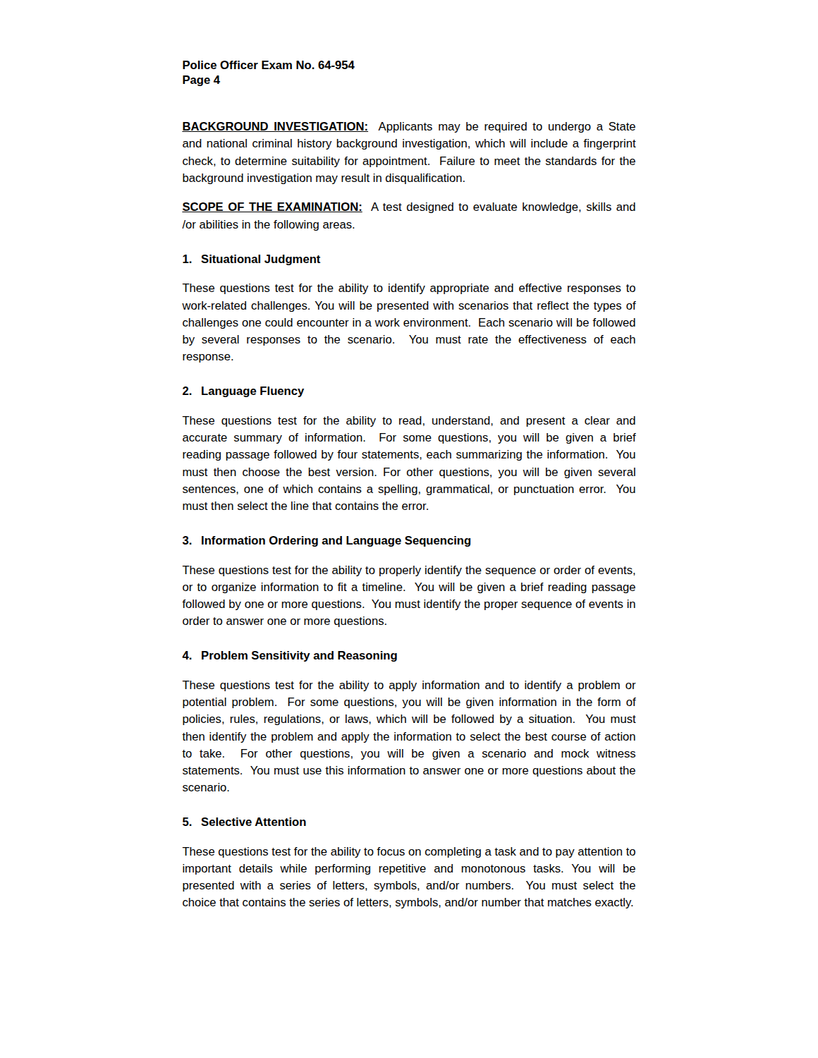Police Officer Exam No. 64-954
Page 4
BACKGROUND INVESTIGATION: Applicants may be required to undergo a State and national criminal history background investigation, which will include a fingerprint check, to determine suitability for appointment. Failure to meet the standards for the background investigation may result in disqualification.
SCOPE OF THE EXAMINATION: A test designed to evaluate knowledge, skills and /or abilities in the following areas.
1. Situational Judgment
These questions test for the ability to identify appropriate and effective responses to work-related challenges. You will be presented with scenarios that reflect the types of challenges one could encounter in a work environment. Each scenario will be followed by several responses to the scenario. You must rate the effectiveness of each response.
2. Language Fluency
These questions test for the ability to read, understand, and present a clear and accurate summary of information. For some questions, you will be given a brief reading passage followed by four statements, each summarizing the information. You must then choose the best version. For other questions, you will be given several sentences, one of which contains a spelling, grammatical, or punctuation error. You must then select the line that contains the error.
3. Information Ordering and Language Sequencing
These questions test for the ability to properly identify the sequence or order of events, or to organize information to fit a timeline. You will be given a brief reading passage followed by one or more questions. You must identify the proper sequence of events in order to answer one or more questions.
4. Problem Sensitivity and Reasoning
These questions test for the ability to apply information and to identify a problem or potential problem. For some questions, you will be given information in the form of policies, rules, regulations, or laws, which will be followed by a situation. You must then identify the problem and apply the information to select the best course of action to take. For other questions, you will be given a scenario and mock witness statements. You must use this information to answer one or more questions about the scenario.
5. Selective Attention
These questions test for the ability to focus on completing a task and to pay attention to important details while performing repetitive and monotonous tasks. You will be presented with a series of letters, symbols, and/or numbers. You must select the choice that contains the series of letters, symbols, and/or number that matches exactly.